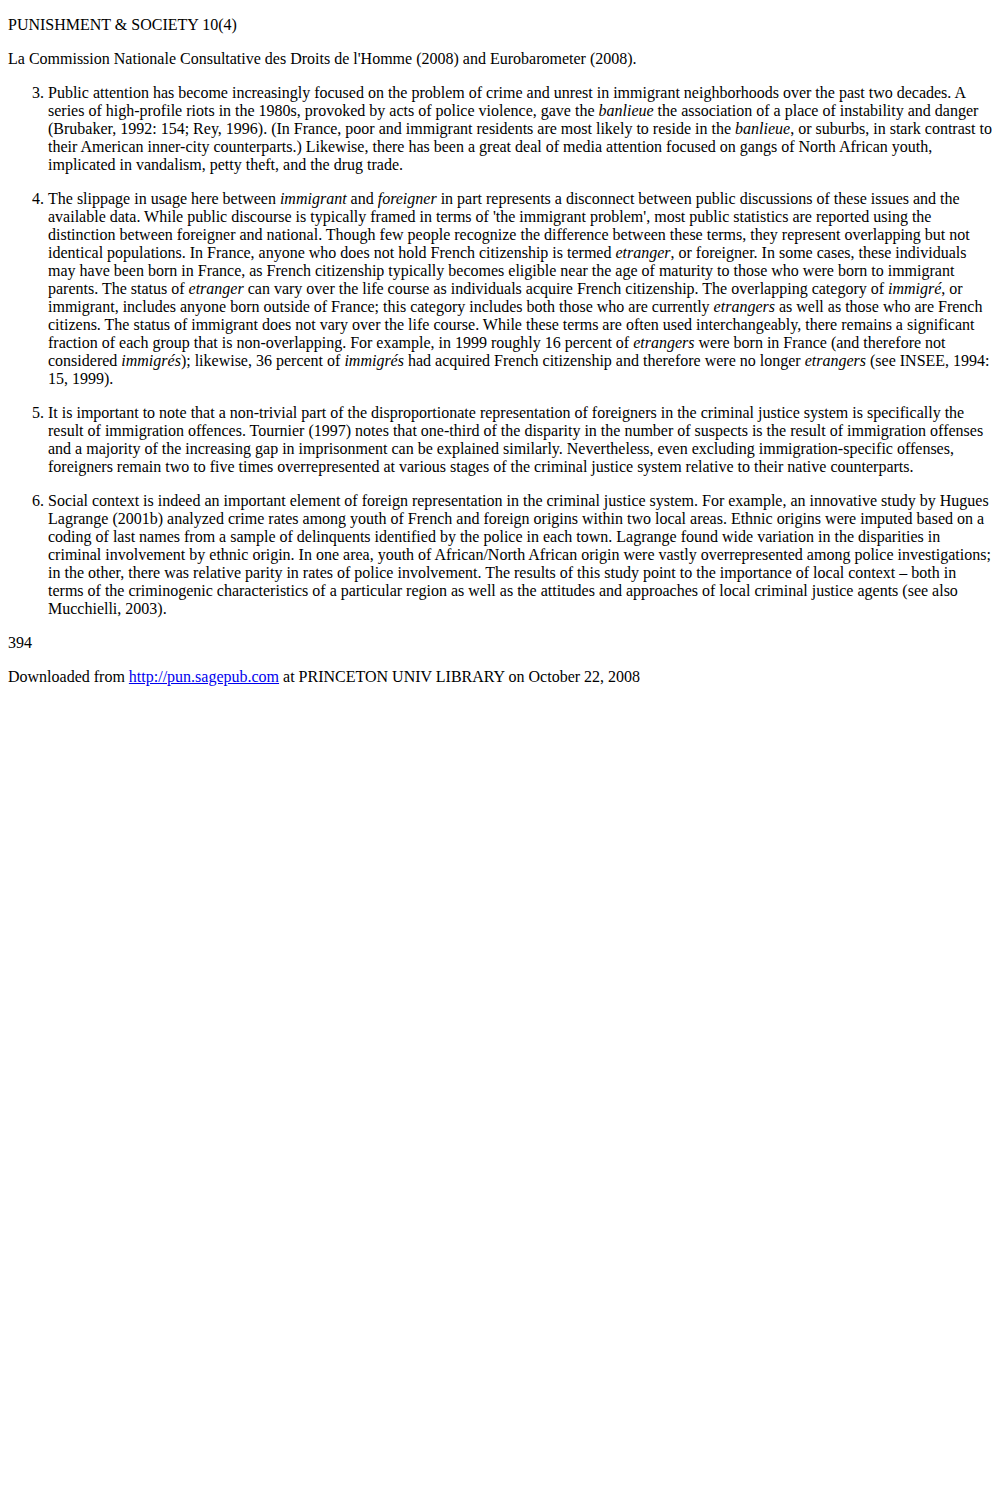PUNISHMENT & SOCIETY 10(4)
La Commission Nationale Consultative des Droits de l'Homme (2008) and Eurobarometer (2008).
Public attention has become increasingly focused on the problem of crime and unrest in immigrant neighborhoods over the past two decades. A series of high-profile riots in the 1980s, provoked by acts of police violence, gave the banlieue the association of a place of instability and danger (Brubaker, 1992: 154; Rey, 1996). (In France, poor and immigrant residents are most likely to reside in the banlieue, or suburbs, in stark contrast to their American inner-city counterparts.) Likewise, there has been a great deal of media attention focused on gangs of North African youth, implicated in vandalism, petty theft, and the drug trade.
The slippage in usage here between immigrant and foreigner in part represents a disconnect between public discussions of these issues and the available data. While public discourse is typically framed in terms of 'the immigrant problem', most public statistics are reported using the distinction between foreigner and national. Though few people recognize the difference between these terms, they represent overlapping but not identical populations. In France, anyone who does not hold French citizenship is termed etranger, or foreigner. In some cases, these individuals may have been born in France, as French citizenship typically becomes eligible near the age of maturity to those who were born to immigrant parents. The status of etranger can vary over the life course as individuals acquire French citizenship. The overlapping category of immigré, or immigrant, includes anyone born outside of France; this category includes both those who are currently etrangers as well as those who are French citizens. The status of immigrant does not vary over the life course. While these terms are often used interchangeably, there remains a significant fraction of each group that is non-overlapping. For example, in 1999 roughly 16 percent of etrangers were born in France (and therefore not considered immigrés); likewise, 36 percent of immigrés had acquired French citizenship and therefore were no longer etrangers (see INSEE, 1994: 15, 1999).
It is important to note that a non-trivial part of the disproportionate representation of foreigners in the criminal justice system is specifically the result of immigration offences. Tournier (1997) notes that one-third of the disparity in the number of suspects is the result of immigration offenses and a majority of the increasing gap in imprisonment can be explained similarly. Nevertheless, even excluding immigration-specific offenses, foreigners remain two to five times overrepresented at various stages of the criminal justice system relative to their native counterparts.
Social context is indeed an important element of foreign representation in the criminal justice system. For example, an innovative study by Hugues Lagrange (2001b) analyzed crime rates among youth of French and foreign origins within two local areas. Ethnic origins were imputed based on a coding of last names from a sample of delinquents identified by the police in each town. Lagrange found wide variation in the disparities in criminal involvement by ethnic origin. In one area, youth of African/North African origin were vastly overrepresented among police investigations; in the other, there was relative parity in rates of police involvement. The results of this study point to the importance of local context – both in terms of the criminogenic characteristics of a particular region as well as the attitudes and approaches of local criminal justice agents (see also Mucchielli, 2003).
394
Downloaded from http://pun.sagepub.com at PRINCETON UNIV LIBRARY on October 22, 2008